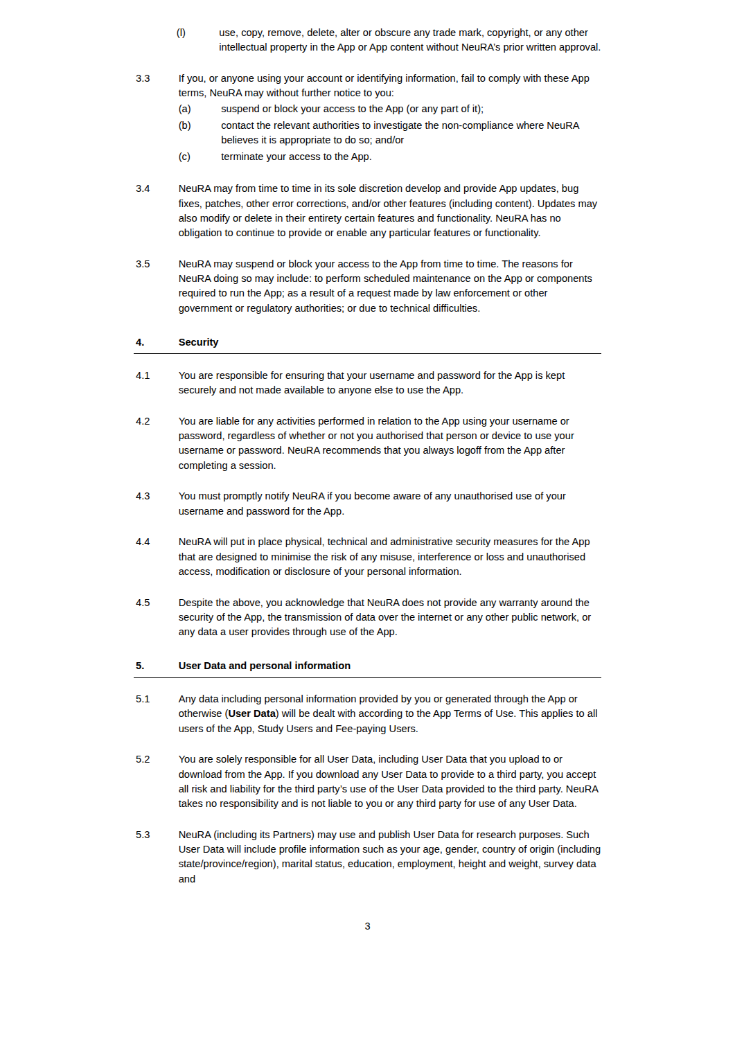(l)
use, copy, remove, delete, alter or obscure any trade mark, copyright, or any other intellectual property in the App or App content without NeuRA’s prior written approval.
3.3
If you, or anyone using your account or identifying information, fail to comply with these App terms, NeuRA may without further notice to you:
(a)
suspend or block your access to the App (or any part of it);
(b)
contact the relevant authorities to investigate the non-compliance where NeuRA believes it is appropriate to do so; and/or
(c)
terminate your access to the App.
3.4
NeuRA may from time to time in its sole discretion develop and provide App updates, bug fixes, patches, other error corrections, and/or other features (including content). Updates may also modify or delete in their entirety certain features and functionality. NeuRA has no obligation to continue to provide or enable any particular features or functionality.
3.5
NeuRA may suspend or block your access to the App from time to time. The reasons for NeuRA doing so may include: to perform scheduled maintenance on the App or components required to run the App; as a result of a request made by law enforcement or other government or regulatory authorities; or due to technical difficulties.
4. Security
4.1
You are responsible for ensuring that your username and password for the App is kept securely and not made available to anyone else to use the App.
4.2
You are liable for any activities performed in relation to the App using your username or password, regardless of whether or not you authorised that person or device to use your username or password. NeuRA recommends that you always logoff from the App after completing a session.
4.3
You must promptly notify NeuRA if you become aware of any unauthorised use of your username and password for the App.
4.4
NeuRA will put in place physical, technical and administrative security measures for the App that are designed to minimise the risk of any misuse, interference or loss and unauthorised access, modification or disclosure of your personal information.
4.5
Despite the above, you acknowledge that NeuRA does not provide any warranty around the security of the App, the transmission of data over the internet or any other public network, or any data a user provides through use of the App.
5. User Data and personal information
5.1
Any data including personal information provided by you or generated through the App or otherwise (User Data) will be dealt with according to the App Terms of Use. This applies to all users of the App, Study Users and Fee-paying Users.
5.2
You are solely responsible for all User Data, including User Data that you upload to or download from the App. If you download any User Data to provide to a third party, you accept all risk and liability for the third party’s use of the User Data provided to the third party. NeuRA takes no responsibility and is not liable to you or any third party for use of any User Data.
5.3
NeuRA (including its Partners) may use and publish User Data for research purposes. Such User Data will include profile information such as your age, gender, country of origin (including state/province/region), marital status, education, employment, height and weight, survey data and
3